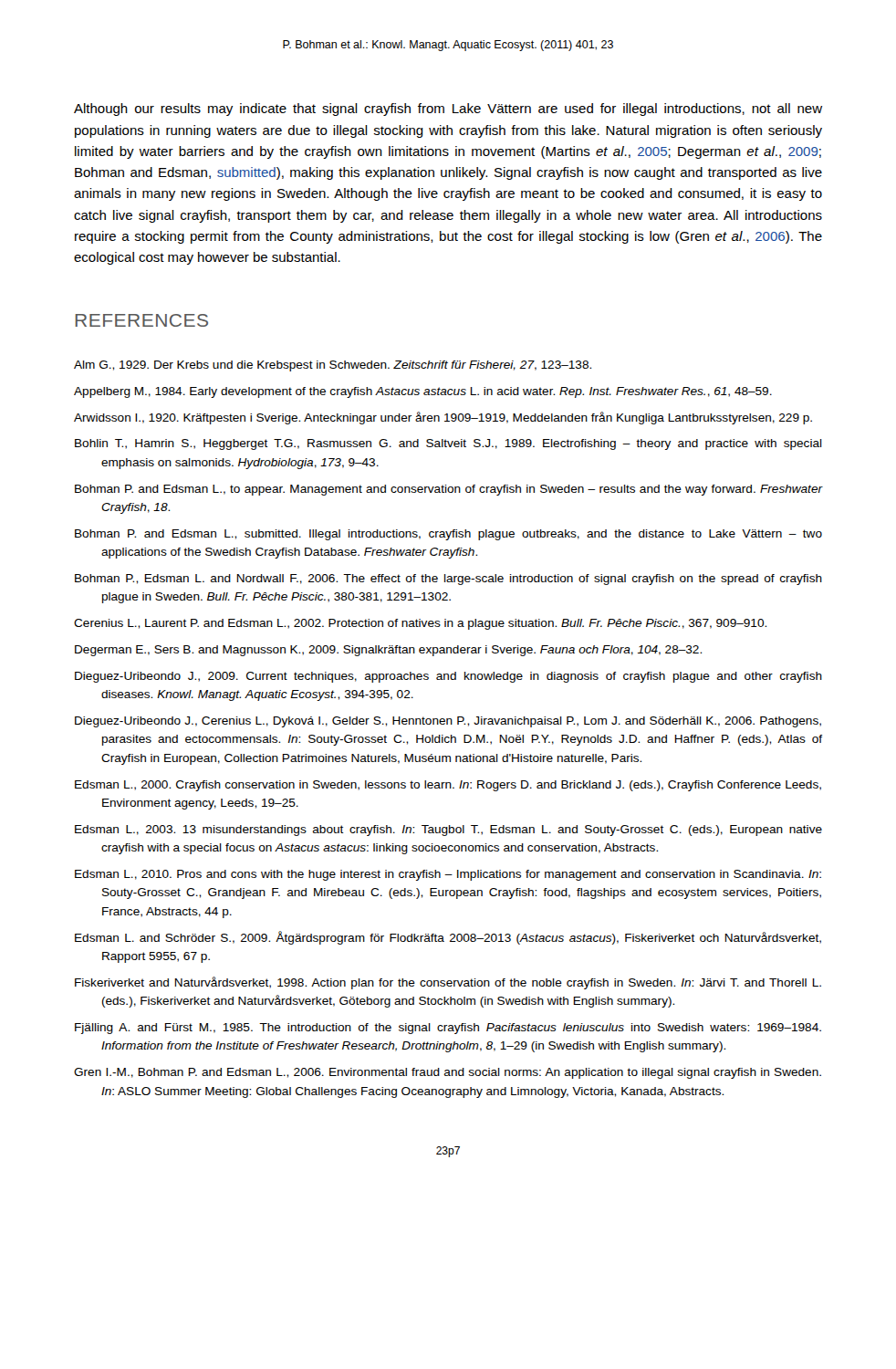P. Bohman et al.: Knowl. Managt. Aquatic Ecosyst. (2011) 401, 23
Although our results may indicate that signal crayfish from Lake Vättern are used for illegal introductions, not all new populations in running waters are due to illegal stocking with crayfish from this lake. Natural migration is often seriously limited by water barriers and by the crayfish own limitations in movement (Martins et al., 2005; Degerman et al., 2009; Bohman and Edsman, submitted), making this explanation unlikely. Signal crayfish is now caught and transported as live animals in many new regions in Sweden. Although the live crayfish are meant to be cooked and consumed, it is easy to catch live signal crayfish, transport them by car, and release them illegally in a whole new water area. All introductions require a stocking permit from the County administrations, but the cost for illegal stocking is low (Gren et al., 2006). The ecological cost may however be substantial.
REFERENCES
Alm G., 1929. Der Krebs und die Krebspest in Schweden. Zeitschrift für Fisherei, 27, 123–138.
Appelberg M., 1984. Early development of the crayfish Astacus astacus L. in acid water. Rep. Inst. Freshwater Res., 61, 48–59.
Arwidsson I., 1920. Kräftpesten i Sverige. Anteckningar under åren 1909–1919, Meddelanden från Kungliga Lantbruksstyrelsen, 229 p.
Bohlin T., Hamrin S., Heggberget T.G., Rasmussen G. and Saltveit S.J., 1989. Electrofishing – theory and practice with special emphasis on salmonids. Hydrobiologia, 173, 9–43.
Bohman P. and Edsman L., to appear. Management and conservation of crayfish in Sweden – results and the way forward. Freshwater Crayfish, 18.
Bohman P. and Edsman L., submitted. Illegal introductions, crayfish plague outbreaks, and the distance to Lake Vättern – two applications of the Swedish Crayfish Database. Freshwater Crayfish.
Bohman P., Edsman L. and Nordwall F., 2006. The effect of the large-scale introduction of signal crayfish on the spread of crayfish plague in Sweden. Bull. Fr. Pêche Piscic., 380-381, 1291–1302.
Cerenius L., Laurent P. and Edsman L., 2002. Protection of natives in a plague situation. Bull. Fr. Pêche Piscic., 367, 909–910.
Degerman E., Sers B. and Magnusson K., 2009. Signalkräftan expanderar i Sverige. Fauna och Flora, 104, 28–32.
Dieguez-Uribeondo J., 2009. Current techniques, approaches and knowledge in diagnosis of crayfish plague and other crayfish diseases. Knowl. Managt. Aquatic Ecosyst., 394-395, 02.
Dieguez-Uribeondo J., Cerenius L., Dyková I., Gelder S., Henntonen P., Jiravanichpaisal P., Lom J. and Söderhäll K., 2006. Pathogens, parasites and ectocommensals. In: Souty-Grosset C., Holdich D.M., Noël P.Y., Reynolds J.D. and Haffner P. (eds.), Atlas of Crayfish in European, Collection Patrimoines Naturels, Muséum national d'Histoire naturelle, Paris.
Edsman L., 2000. Crayfish conservation in Sweden, lessons to learn. In: Rogers D. and Brickland J. (eds.), Crayfish Conference Leeds, Environment agency, Leeds, 19–25.
Edsman L., 2003. 13 misunderstandings about crayfish. In: Taugbol T., Edsman L. and Souty-Grosset C. (eds.), European native crayfish with a special focus on Astacus astacus: linking socioeconomics and conservation, Abstracts.
Edsman L., 2010. Pros and cons with the huge interest in crayfish – Implications for management and conservation in Scandinavia. In: Souty-Grosset C., Grandjean F. and Mirebeau C. (eds.), European Crayfish: food, flagships and ecosystem services, Poitiers, France, Abstracts, 44 p.
Edsman L. and Schröder S., 2009. Åtgärdsprogram för Flodkräfta 2008–2013 (Astacus astacus), Fiskeriverket och Naturvårdsverket, Rapport 5955, 67 p.
Fiskeriverket and Naturvårdsverket, 1998. Action plan for the conservation of the noble crayfish in Sweden. In: Järvi T. and Thorell L. (eds.), Fiskeriverket and Naturvårdsverket, Göteborg and Stockholm (in Swedish with English summary).
Fjälling A. and Fürst M., 1985. The introduction of the signal crayfish Pacifastacus leniusculus into Swedish waters: 1969–1984. Information from the Institute of Freshwater Research, Drottningholm, 8, 1–29 (in Swedish with English summary).
Gren I.-M., Bohman P. and Edsman L., 2006. Environmental fraud and social norms: An application to illegal signal crayfish in Sweden. In: ASLO Summer Meeting: Global Challenges Facing Oceanography and Limnology, Victoria, Kanada, Abstracts.
23p7